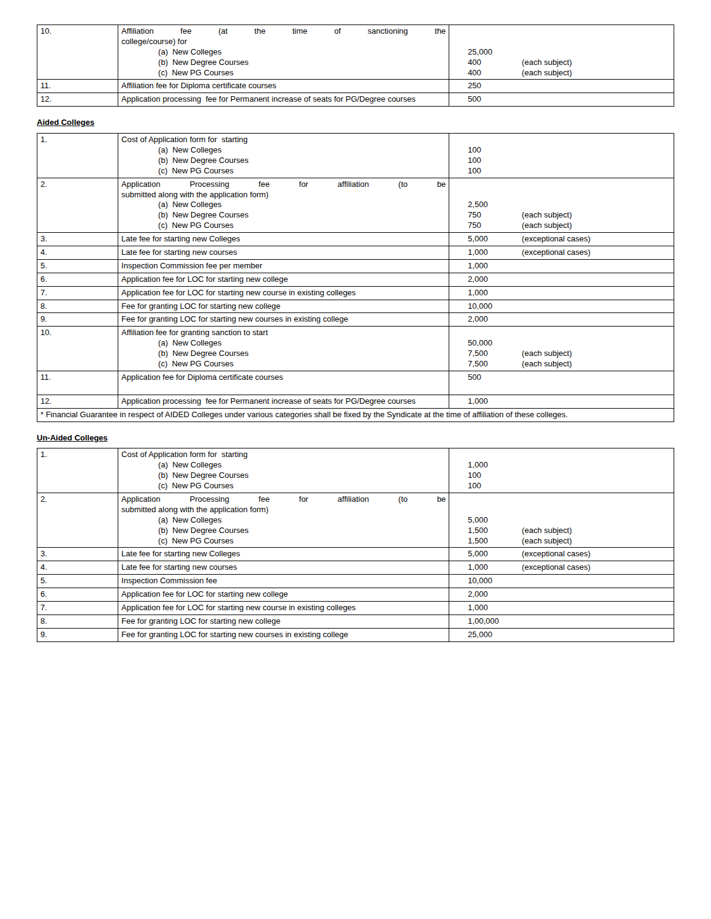| 10. | Affiliation fee (at the time of sanctioning the college/course) for (a) New Colleges (b) New Degree Courses (c) New PG Courses | 25,000 400 (each subject) 400 (each subject) |
| 11. | Affiliation fee for Diploma certificate courses | 250 |
| 12. | Application processing fee for Permanent increase of seats for PG/Degree courses | 500 |
Aided Colleges
| 1. | Cost of Application form for starting (a) New Colleges (b) New Degree Courses (c) New PG Courses | 100 100 100 |
| 2. | Application Processing fee for affiliation (to be submitted along with the application form) (a) New Colleges (b) New Degree Courses (c) New PG Courses | 2,500 750 (each subject) 750 (each subject) |
| 3. | Late fee for starting new Colleges | 5,000 (exceptional cases) |
| 4. | Late fee for starting new courses | 1,000 (exceptional cases) |
| 5. | Inspection Commission fee per member | 1,000 |
| 6. | Application fee for LOC for starting new college | 2,000 |
| 7. | Application fee for LOC for starting new course in existing colleges | 1,000 |
| 8. | Fee for granting LOC for starting new college | 10,000 |
| 9. | Fee for granting LOC for starting new courses in existing college | 2,000 |
| 10. | Affiliation fee for granting sanction to start (a) New Colleges (b) New Degree Courses (c) New PG Courses | 50,000 7,500 (each subject) 7,500 (each subject) |
| 11. | Application fee for Diploma certificate courses | 500 |
| 12. | Application processing fee for Permanent increase of seats for PG/Degree courses | 1,000 |
| * Financial Guarantee in respect of AIDED Colleges under various categories shall be fixed by the Syndicate at the time of affiliation of these colleges. |
Un-Aided Colleges
| 1. | Cost of Application form for starting (a) New Colleges (b) New Degree Courses (c) New PG Courses | 1,000 100 100 |
| 2. | Application Processing fee for affiliation (to be submitted along with the application form) (a) New Colleges (b) New Degree Courses (c) New PG Courses | 5,000 1,500 (each subject) 1,500 (each subject) |
| 3. | Late fee for starting new Colleges | 5,000 (exceptional cases) |
| 4. | Late fee for starting new courses | 1,000 (exceptional cases) |
| 5. | Inspection Commission fee | 10,000 |
| 6. | Application fee for LOC for starting new college | 2,000 |
| 7. | Application fee for LOC for starting new course in existing colleges | 1,000 |
| 8. | Fee for granting LOC for starting new college | 1,00,000 |
| 9. | Fee for granting LOC for starting new courses in existing college | 25,000 |